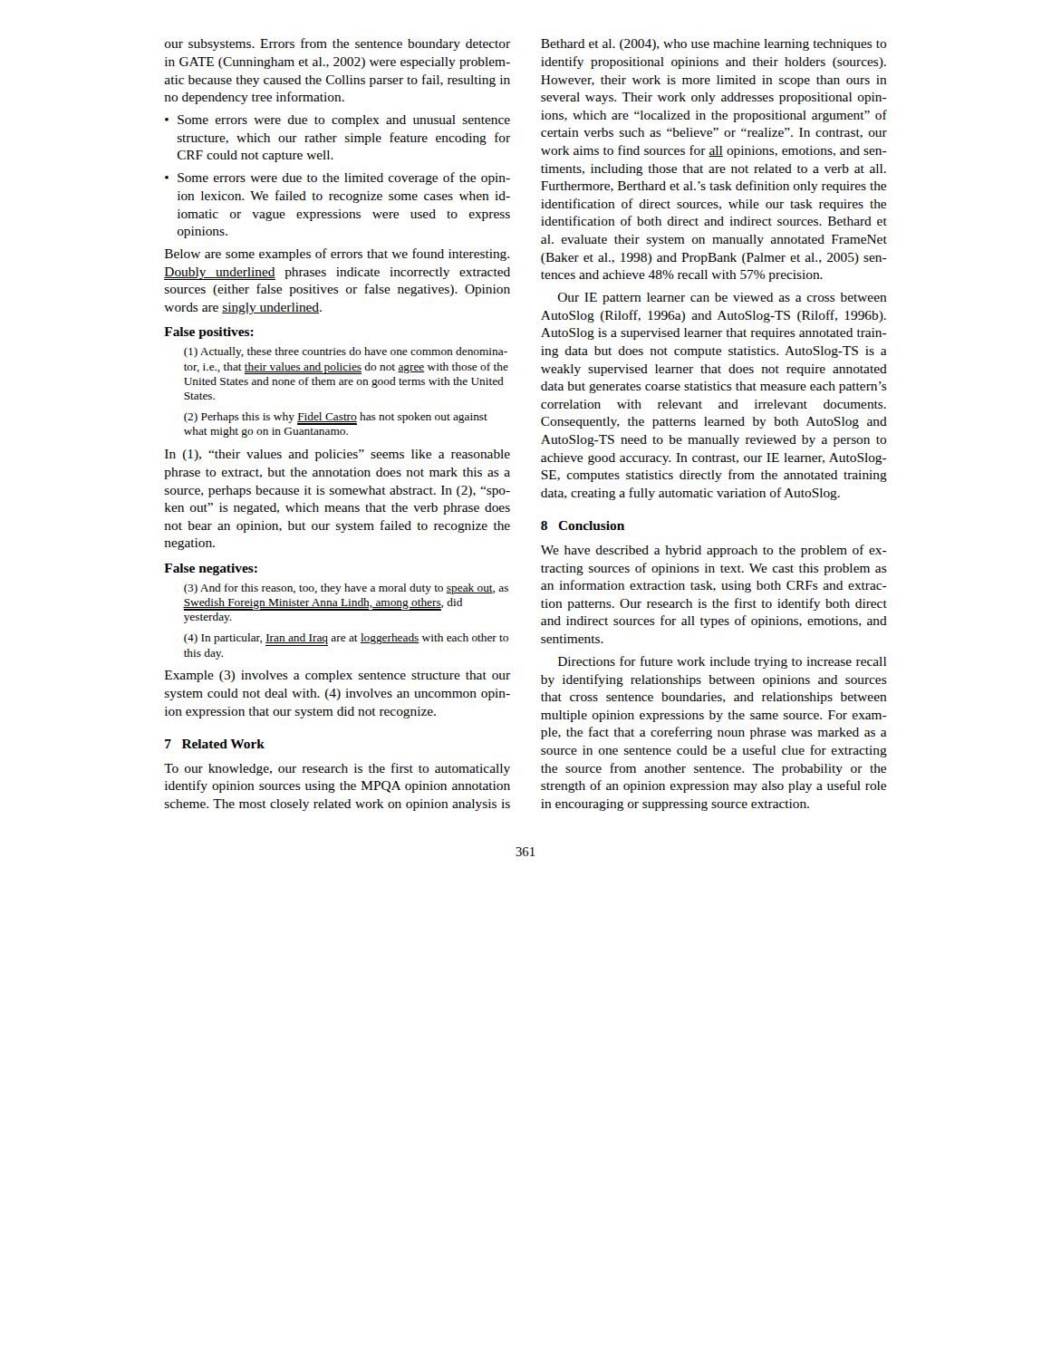our subsystems. Errors from the sentence boundary detector in GATE (Cunningham et al., 2002) were especially problematic because they caused the Collins parser to fail, resulting in no dependency tree information.
Some errors were due to complex and unusual sentence structure, which our rather simple feature encoding for CRF could not capture well.
Some errors were due to the limited coverage of the opinion lexicon. We failed to recognize some cases when idiomatic or vague expressions were used to express opinions.
Below are some examples of errors that we found interesting. Doubly underlined phrases indicate incorrectly extracted sources (either false positives or false negatives). Opinion words are singly underlined.
False positives:
(1) Actually, these three countries do have one common denominator, i.e., that their values and policies do not agree with those of the United States and none of them are on good terms with the United States.
(2) Perhaps this is why Fidel Castro has not spoken out against what might go on in Guantanamo.
In (1), “their values and policies” seems like a reasonable phrase to extract, but the annotation does not mark this as a source, perhaps because it is somewhat abstract. In (2), “spoken out” is negated, which means that the verb phrase does not bear an opinion, but our system failed to recognize the negation.
False negatives:
(3) And for this reason, too, they have a moral duty to speak out, as Swedish Foreign Minister Anna Lindh, among others, did yesterday.
(4) In particular, Iran and Iraq are at loggerheads with each other to this day.
Example (3) involves a complex sentence structure that our system could not deal with. (4) involves an uncommon opinion expression that our system did not recognize.
7 Related Work
To our knowledge, our research is the first to automatically identify opinion sources using the MPQA opinion annotation scheme. The most closely related work on opinion analysis is Bethard et al. (2004), who use machine learning techniques to identify propositional opinions and their holders (sources). However, their work is more limited in scope than ours in several ways. Their work only addresses propositional opinions, which are “localized in the propositional argument” of certain verbs such as “believe” or “realize”. In contrast, our work aims to find sources for all opinions, emotions, and sentiments, including those that are not related to a verb at all. Furthermore, Berthard et al.’s task definition only requires the identification of direct sources, while our task requires the identification of both direct and indirect sources. Bethard et al. evaluate their system on manually annotated FrameNet (Baker et al., 1998) and PropBank (Palmer et al., 2005) sentences and achieve 48% recall with 57% precision.
Our IE pattern learner can be viewed as a cross between AutoSlog (Riloff, 1996a) and AutoSlog-TS (Riloff, 1996b). AutoSlog is a supervised learner that requires annotated training data but does not compute statistics. AutoSlog-TS is a weakly supervised learner that does not require annotated data but generates coarse statistics that measure each pattern’s correlation with relevant and irrelevant documents. Consequently, the patterns learned by both AutoSlog and AutoSlog-TS need to be manually reviewed by a person to achieve good accuracy. In contrast, our IE learner, AutoSlog-SE, computes statistics directly from the annotated training data, creating a fully automatic variation of AutoSlog.
8 Conclusion
We have described a hybrid approach to the problem of extracting sources of opinions in text. We cast this problem as an information extraction task, using both CRFs and extraction patterns. Our research is the first to identify both direct and indirect sources for all types of opinions, emotions, and sentiments.
Directions for future work include trying to increase recall by identifying relationships between opinions and sources that cross sentence boundaries, and relationships between multiple opinion expressions by the same source. For example, the fact that a coreferring noun phrase was marked as a source in one sentence could be a useful clue for extracting the source from another sentence. The probability or the strength of an opinion expression may also play a useful role in encouraging or suppressing source extraction.
361